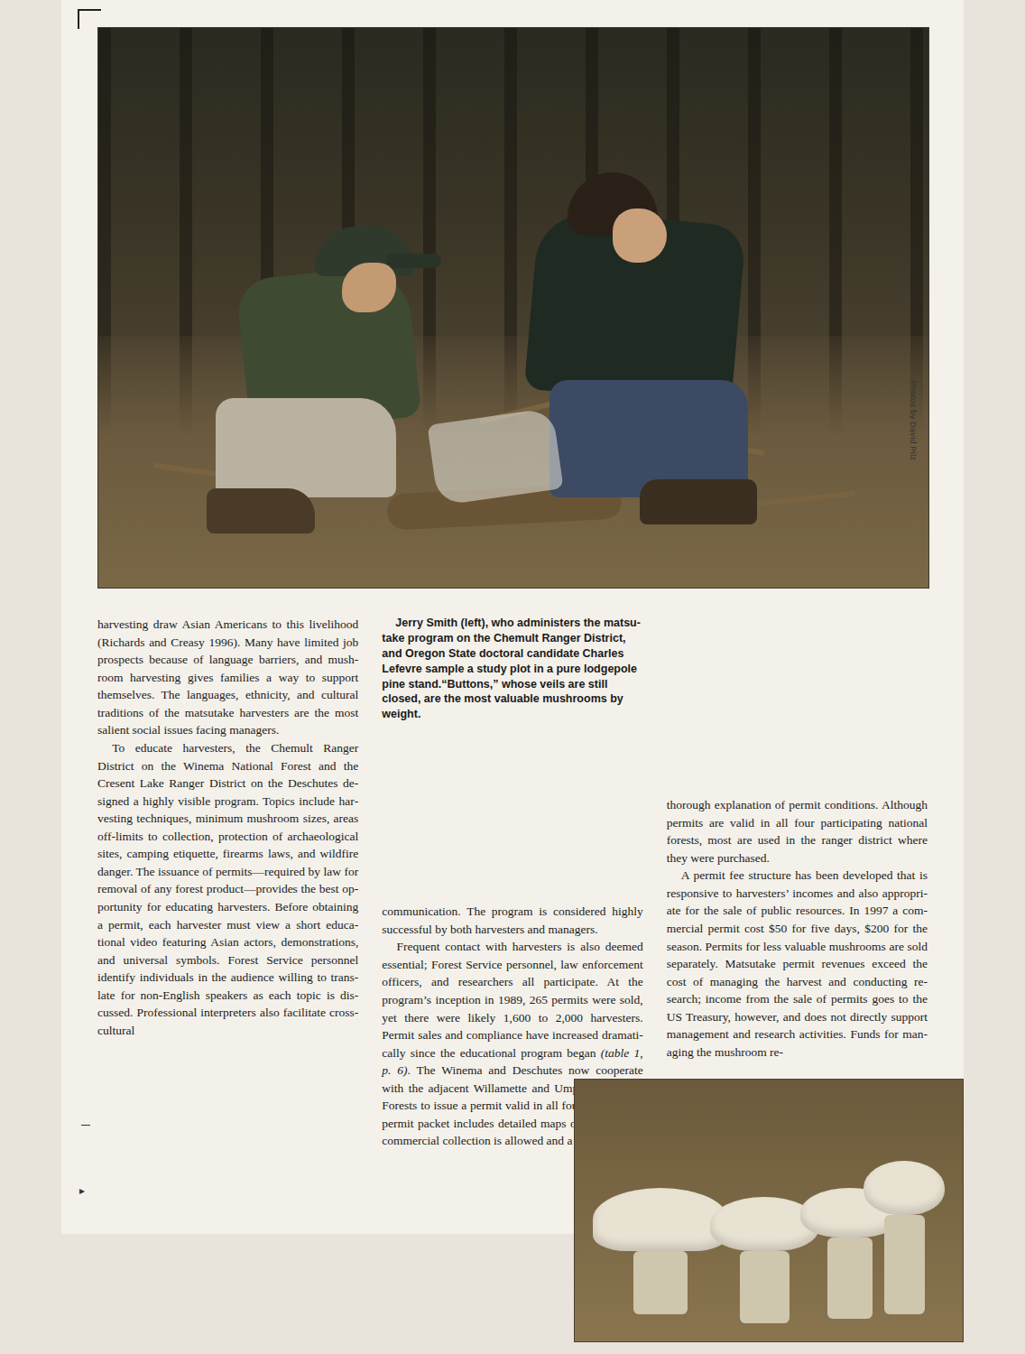Photos by David Pilz
harvesting draw Asian Americans to this livelihood (Richards and Creasy 1996). Many have limited job prospects because of language barriers, and mushroom harvesting gives families a way to support themselves. The languages, ethnicity, and cultural traditions of the matsutake harvesters are the most salient social issues facing managers.
To educate harvesters, the Chemult Ranger District on the Winema National Forest and the Cresent Lake Ranger District on the Deschutes designed a highly visible program. Topics include harvesting techniques, minimum mushroom sizes, areas off-limits to collection, protection of archaeological sites, camping etiquette, firearms laws, and wildfire danger. The issuance of permits—required by law for removal of any forest product—provides the best opportunity for educating harvesters. Before obtaining a permit, each harvester must view a short educational video featuring Asian actors, demonstrations, and universal symbols. Forest Service personnel identify individuals in the audience willing to translate for non-English speakers as each topic is discussed. Professional interpreters also facilitate cross-cultural
Jerry Smith (left), who administers the matsutake program on the Chemult Ranger District, and Oregon State doctoral candidate Charles Lefevre sample a study plot in a pure lodgepole pine stand.“Buttons,” whose veils are still closed, are the most valuable mushrooms by weight.
communication. The program is considered highly successful by both harvesters and managers.
Frequent contact with harvesters is also deemed essential; Forest Service personnel, law enforcement officers, and researchers all participate. At the program’s inception in 1989, 265 permits were sold, yet there were likely 1,600 to 2,000 harvesters. Permit sales and compliance have increased dramatically since the educational program began (table 1, p. 6). The Winema and Deschutes now cooperate with the adjacent Willamette and Umpqua National Forests to issue a permit valid in all four forests. The permit packet includes detailed maps of areas where commercial collection is allowed and a
thorough explanation of permit conditions. Although permits are valid in all four participating national forests, most are used in the ranger district where they were purchased.
A permit fee structure has been developed that is responsive to harvesters’ incomes and also appropriate for the sale of public resources. In 1997 a commercial permit cost $50 for five days, $200 for the season. Permits for less valuable mushrooms are sold separately. Matsutake permit revenues exceed the cost of managing the harvest and conducting research; income from the sale of permits goes to the US Treasury, however, and does not directly support management and research activities. Funds for managing the mushroom re-
Journal of Forestry 5
▸